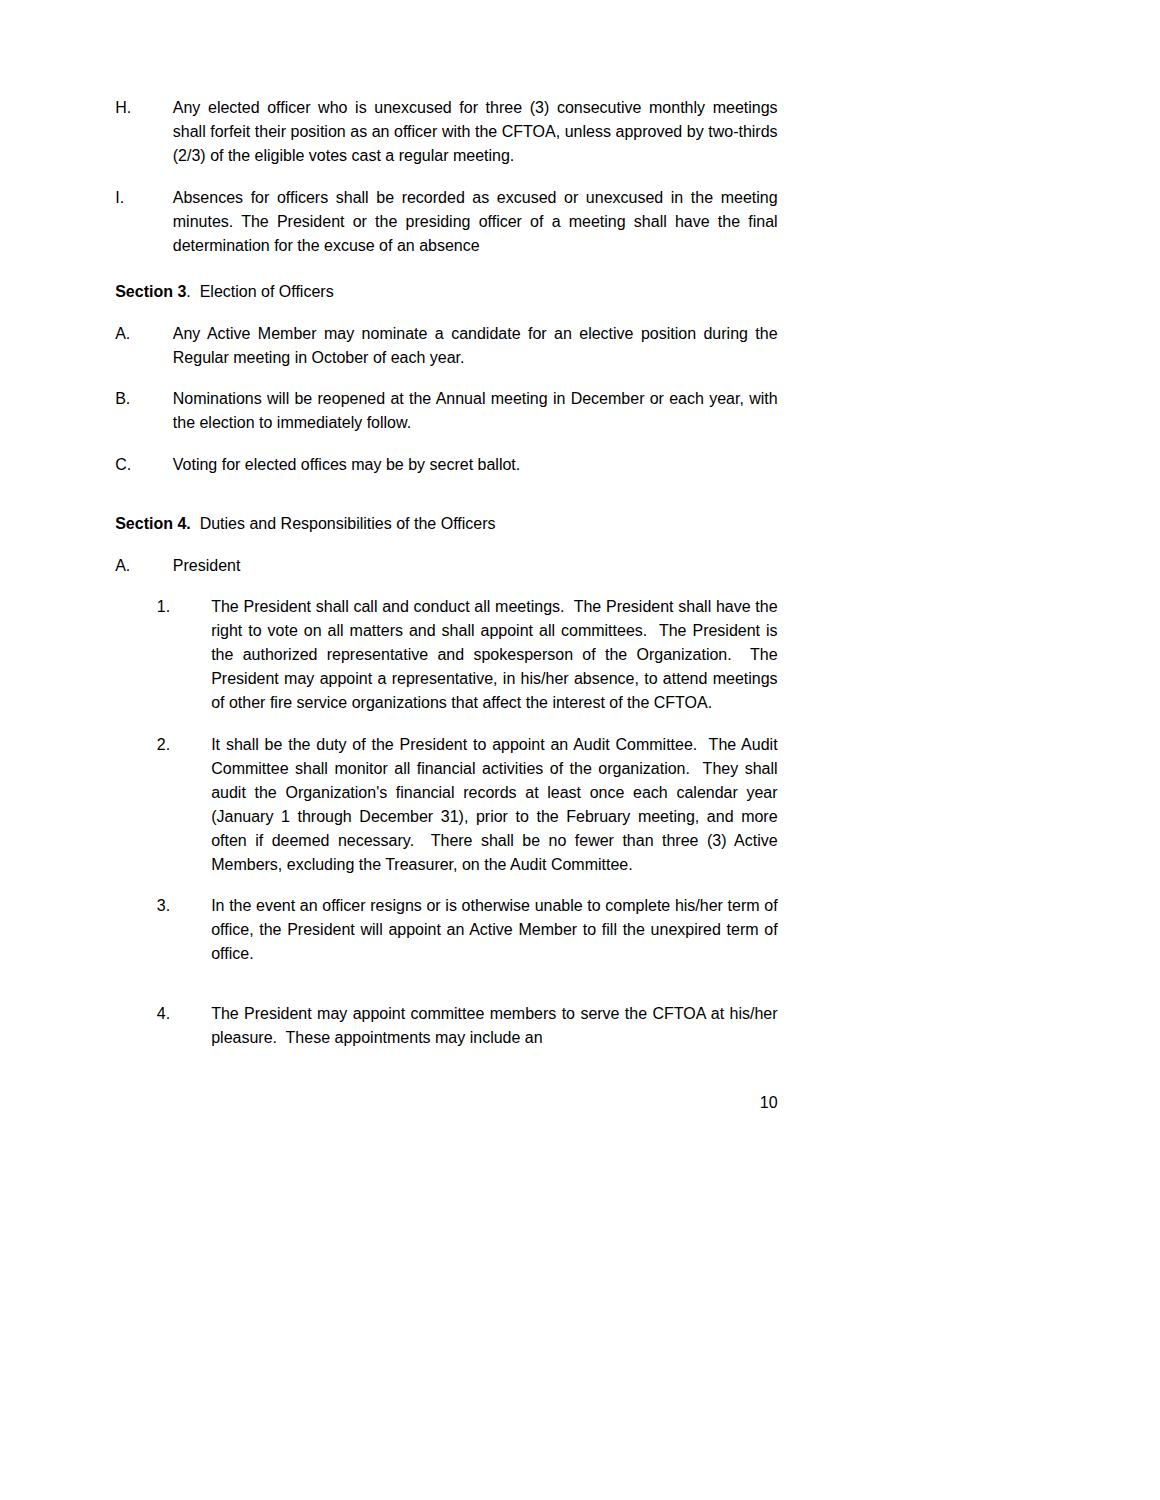H.
Any elected officer who is unexcused for three (3) consecutive monthly meetings shall forfeit their position as an officer with the CFTOA, unless approved by two-thirds (2/3) of the eligible votes cast a regular meeting.
I.
Absences for officers shall be recorded as excused or unexcused in the meeting minutes. The President or the presiding officer of a meeting shall have the final determination for the excuse of an absence
Section 3. Election of Officers
A.
Any Active Member may nominate a candidate for an elective position during the Regular meeting in October of each year.
B.
Nominations will be reopened at the Annual meeting in December or each year, with the election to immediately follow.
C.
Voting for elected offices may be by secret ballot.
Section 4. Duties and Responsibilities of the Officers
A.
President
1.
The President shall call and conduct all meetings. The President shall have the right to vote on all matters and shall appoint all committees. The President is the authorized representative and spokesperson of the Organization. The President may appoint a representative, in his/her absence, to attend meetings of other fire service organizations that affect the interest of the CFTOA.
2.
It shall be the duty of the President to appoint an Audit Committee. The Audit Committee shall monitor all financial activities of the organization. They shall audit the Organization's financial records at least once each calendar year (January 1 through December 31), prior to the February meeting, and more often if deemed necessary. There shall be no fewer than three (3) Active Members, excluding the Treasurer, on the Audit Committee.
3.
In the event an officer resigns or is otherwise unable to complete his/her term of office, the President will appoint an Active Member to fill the unexpired term of office.
4.
The President may appoint committee members to serve the CFTOA at his/her pleasure. These appointments may include an
10